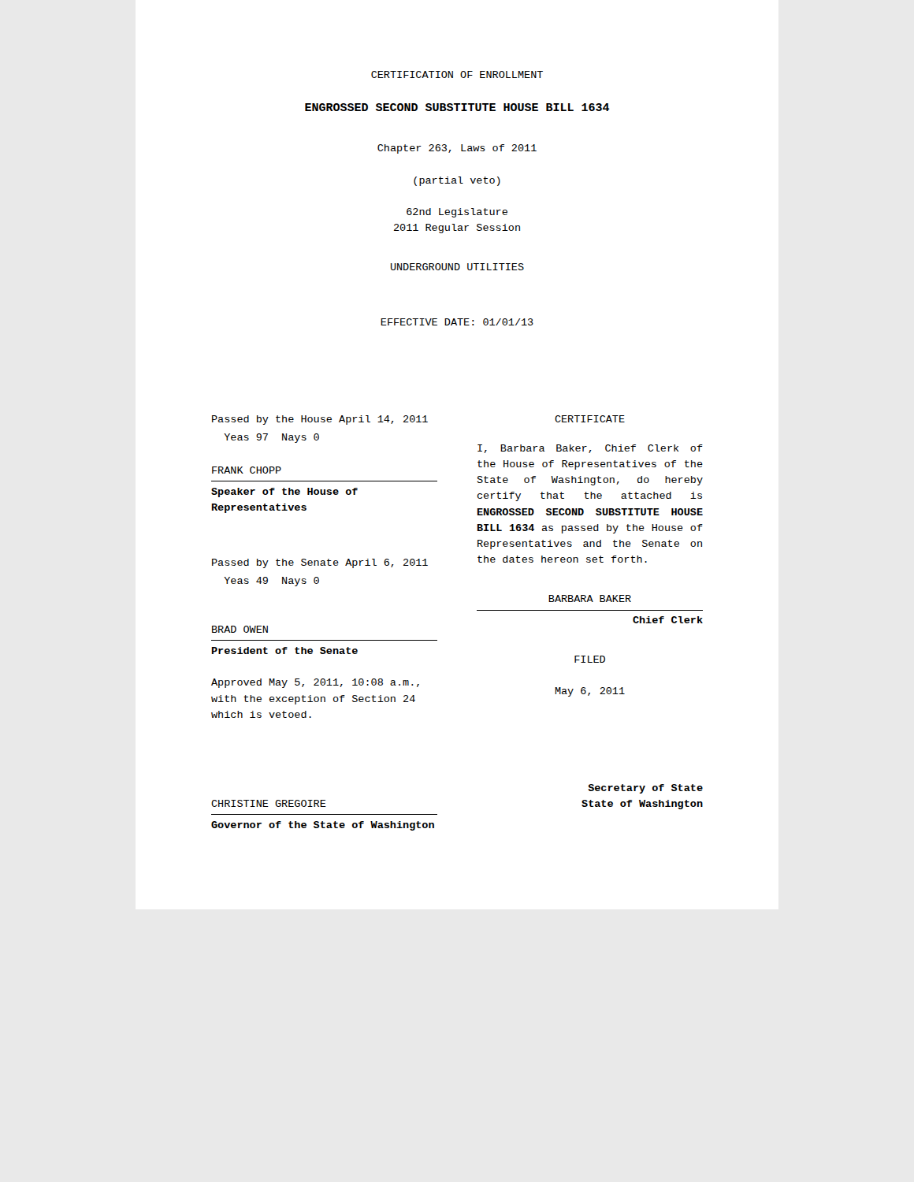CERTIFICATION OF ENROLLMENT
ENGROSSED SECOND SUBSTITUTE HOUSE BILL 1634
Chapter 263, Laws of 2011
(partial veto)
62nd Legislature
2011 Regular Session
UNDERGROUND UTILITIES
EFFECTIVE DATE: 01/01/13
Passed by the House April 14, 2011
Yeas 97 Nays 0
FRANK CHOPP
Speaker of the House of Representatives
Passed by the Senate April 6, 2011
Yeas 49 Nays 0
BRAD OWEN
President of the Senate
Approved May 5, 2011, 10:08 a.m., with the exception of Section 24 which is vetoed.
CERTIFICATE
I, Barbara Baker, Chief Clerk of the House of Representatives of the State of Washington, do hereby certify that the attached is ENGROSSED SECOND SUBSTITUTE HOUSE BILL 1634 as passed by the House of Representatives and the Senate on the dates hereon set forth.
BARBARA BAKER
Chief Clerk
FILED
May 6, 2011
CHRISTINE GREGOIRE
Governor of the State of Washington
Secretary of State
State of Washington